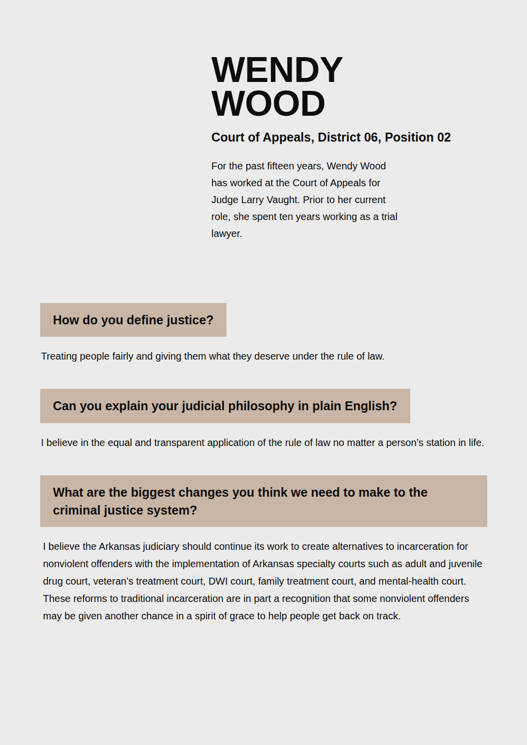Wendy Wood
Court of Appeals, District 06, Position 02
For the past fifteen years, Wendy Wood has worked at the Court of Appeals for Judge Larry Vaught. Prior to her current role, she spent ten years working as a trial lawyer.
How do you define justice?
Treating people fairly and giving them what they deserve under the rule of law.
Can you explain your judicial philosophy in plain English?
I believe in the equal and transparent application of the rule of law no matter a person’s station in life.
What are the biggest changes you think we need to make to the criminal justice system?
I believe the Arkansas judiciary should continue its work to create alternatives to incarceration for nonviolent offenders with the implementation of Arkansas specialty courts such as adult and juvenile drug court, veteran’s treatment court, DWI court, family treatment court, and mental-health court. These reforms to traditional incarceration are in part a recognition that some nonviolent offenders may be given another chance in a spirit of grace to help people get back on track.